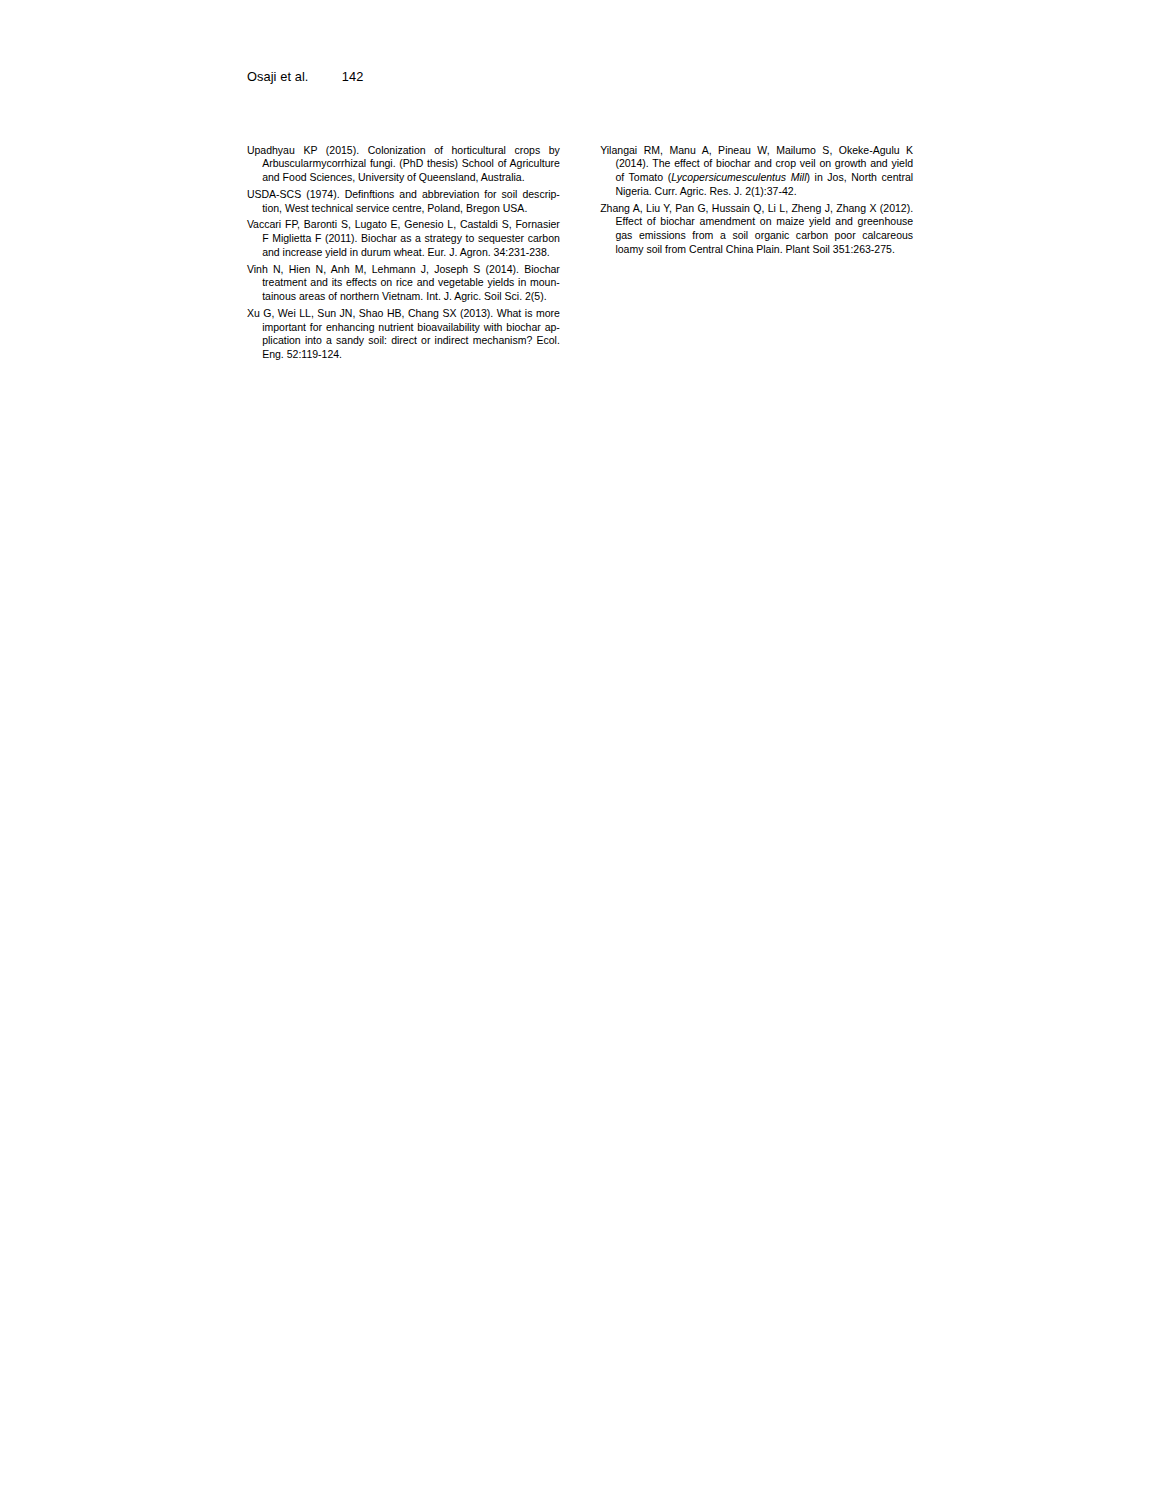Osaji et al. 142
Upadhyau KP (2015). Colonization of horticultural crops by Arbuscularmycorrhizal fungi. (PhD thesis) School of Agriculture and Food Sciences, University of Queensland, Australia.
USDA-SCS (1974). Definftions and abbreviation for soil description, West technical service centre, Poland, Bregon USA.
Vaccari FP, Baronti S, Lugato E, Genesio L, Castaldi S, Fornasier F Miglietta F (2011). Biochar as a strategy to sequester carbon and increase yield in durum wheat. Eur. J. Agron. 34:231-238.
Vinh N, Hien N, Anh M, Lehmann J, Joseph S (2014). Biochar treatment and its effects on rice and vegetable yields in mountainous areas of northern Vietnam. Int. J. Agric. Soil Sci. 2(5).
Xu G, Wei LL, Sun JN, Shao HB, Chang SX (2013). What is more important for enhancing nutrient bioavailability with biochar application into a sandy soil: direct or indirect mechanism? Ecol. Eng. 52:119-124.
Yilangai RM, Manu A, Pineau W, Mailumo S, Okeke-Agulu K (2014). The effect of biochar and crop veil on growth and yield of Tomato (Lycopersicumesculentus Mill) in Jos, North central Nigeria. Curr. Agric. Res. J. 2(1):37-42.
Zhang A, Liu Y, Pan G, Hussain Q, Li L, Zheng J, Zhang X (2012). Effect of biochar amendment on maize yield and greenhouse gas emissions from a soil organic carbon poor calcareous loamy soil from Central China Plain. Plant Soil 351:263-275.